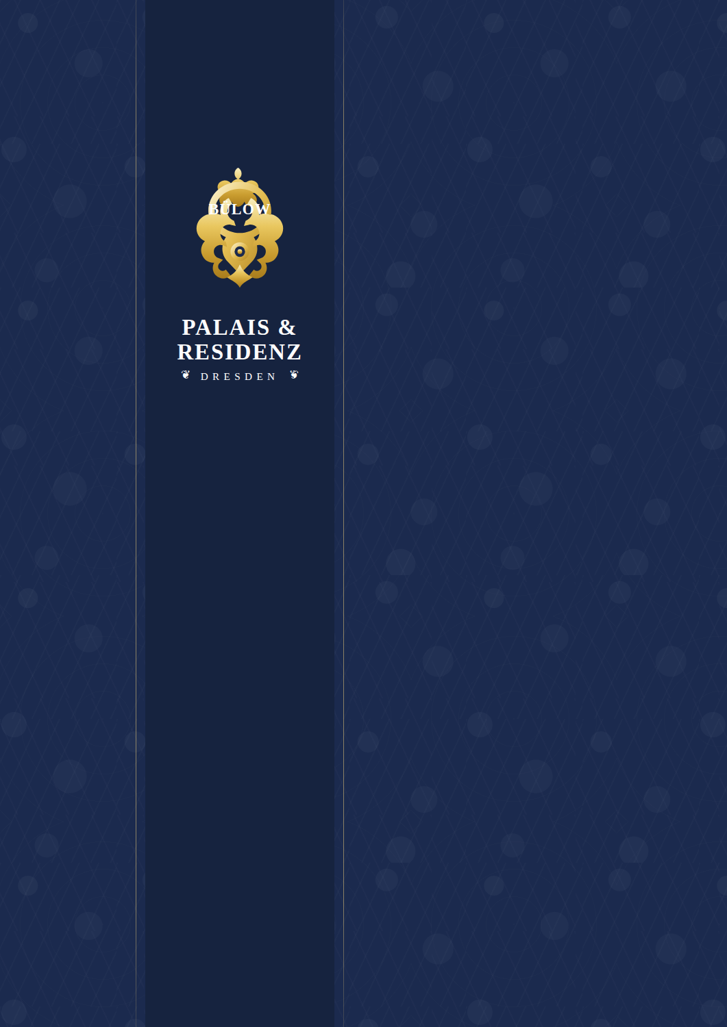BÜLOW
Palais & Residenz
❦ Dresden ❦